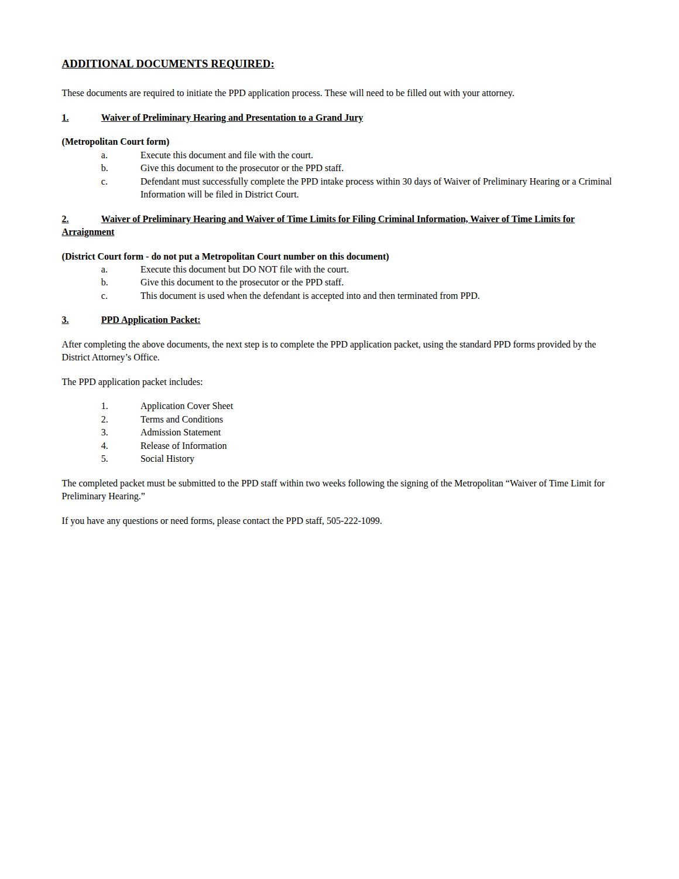ADDITIONAL DOCUMENTS REQUIRED:
These documents are required to initiate the PPD application process. These will need to be filled out with your attorney.
1. Waiver of Preliminary Hearing and Presentation to a Grand Jury
(Metropolitan Court form)
a. Execute this document and file with the court.
b. Give this document to the prosecutor or the PPD staff.
c. Defendant must successfully complete the PPD intake process within 30 days of Waiver of Preliminary Hearing or a Criminal Information will be filed in District Court.
2. Waiver of Preliminary Hearing and Waiver of Time Limits for Filing Criminal Information, Waiver of Time Limits for Arraignment
(District Court form - do not put a Metropolitan Court number on this document)
a. Execute this document but DO NOT file with the court.
b. Give this document to the prosecutor or the PPD staff.
c. This document is used when the defendant is accepted into and then terminated from PPD.
3. PPD Application Packet:
After completing the above documents, the next step is to complete the PPD application packet, using the standard PPD forms provided by the District Attorney’s Office.
The PPD application packet includes:
1. Application Cover Sheet
2. Terms and Conditions
3. Admission Statement
4. Release of Information
5. Social History
The completed packet must be submitted to the PPD staff within two weeks following the signing of the Metropolitan “Waiver of Time Limit for Preliminary Hearing.”
If you have any questions or need forms, please contact the PPD staff, 505-222-1099.